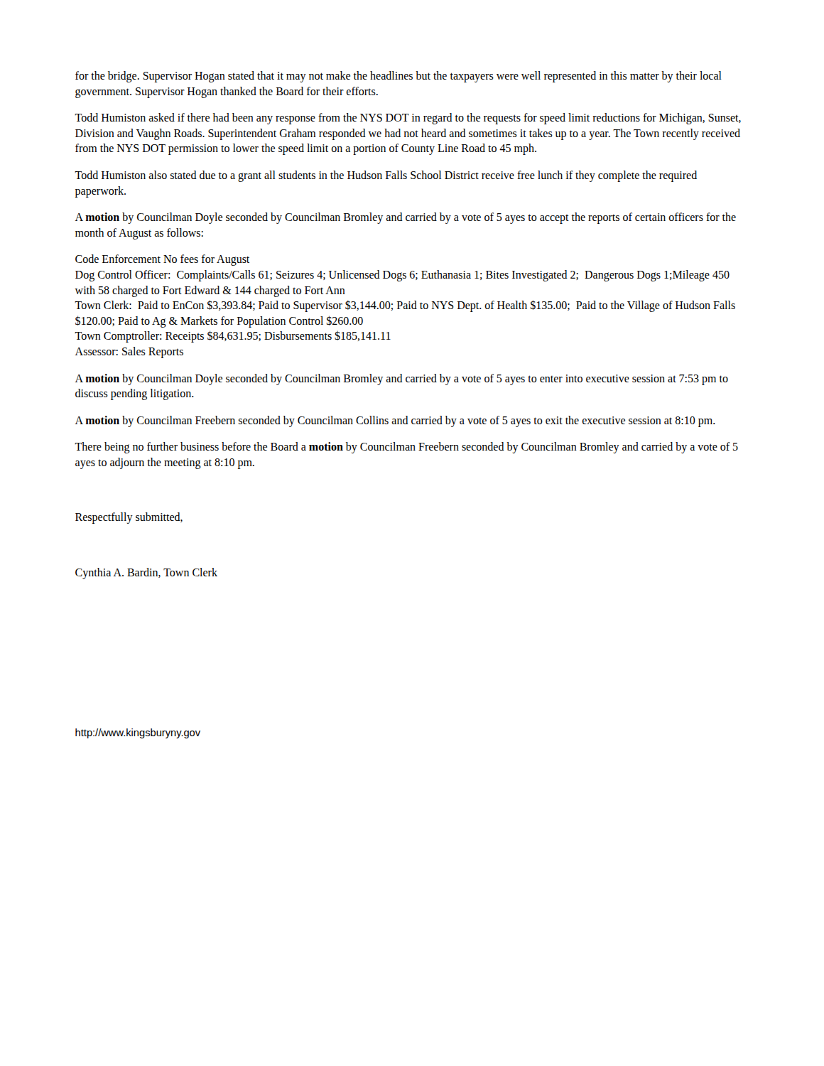for the bridge. Supervisor Hogan stated that it may not make the headlines but the taxpayers were well represented in this matter by their local government. Supervisor Hogan thanked the Board for their efforts.
Todd Humiston asked if there had been any response from the NYS DOT in regard to the requests for speed limit reductions for Michigan, Sunset, Division and Vaughn Roads. Superintendent Graham responded we had not heard and sometimes it takes up to a year. The Town recently received from the NYS DOT permission to lower the speed limit on a portion of County Line Road to 45 mph.
Todd Humiston also stated due to a grant all students in the Hudson Falls School District receive free lunch if they complete the required paperwork.
A motion by Councilman Doyle seconded by Councilman Bromley and carried by a vote of 5 ayes to accept the reports of certain officers for the month of August as follows:
Code Enforcement No fees for August
Dog Control Officer: Complaints/Calls 61; Seizures 4; Unlicensed Dogs 6; Euthanasia 1; Bites Investigated 2; Dangerous Dogs 1;Mileage 450 with 58 charged to Fort Edward & 144 charged to Fort Ann
Town Clerk: Paid to EnCon $3,393.84; Paid to Supervisor $3,144.00; Paid to NYS Dept. of Health $135.00; Paid to the Village of Hudson Falls $120.00; Paid to Ag & Markets for Population Control $260.00
Town Comptroller: Receipts $84,631.95; Disbursements $185,141.11
Assessor: Sales Reports
A motion by Councilman Doyle seconded by Councilman Bromley and carried by a vote of 5 ayes to enter into executive session at 7:53 pm to discuss pending litigation.
A motion by Councilman Freebern seconded by Councilman Collins and carried by a vote of 5 ayes to exit the executive session at 8:10 pm.
There being no further business before the Board a motion by Councilman Freebern seconded by Councilman Bromley and carried by a vote of 5 ayes to adjourn the meeting at 8:10 pm.
Respectfully submitted,
Cynthia A. Bardin, Town Clerk
http://www.kingsburyny.gov